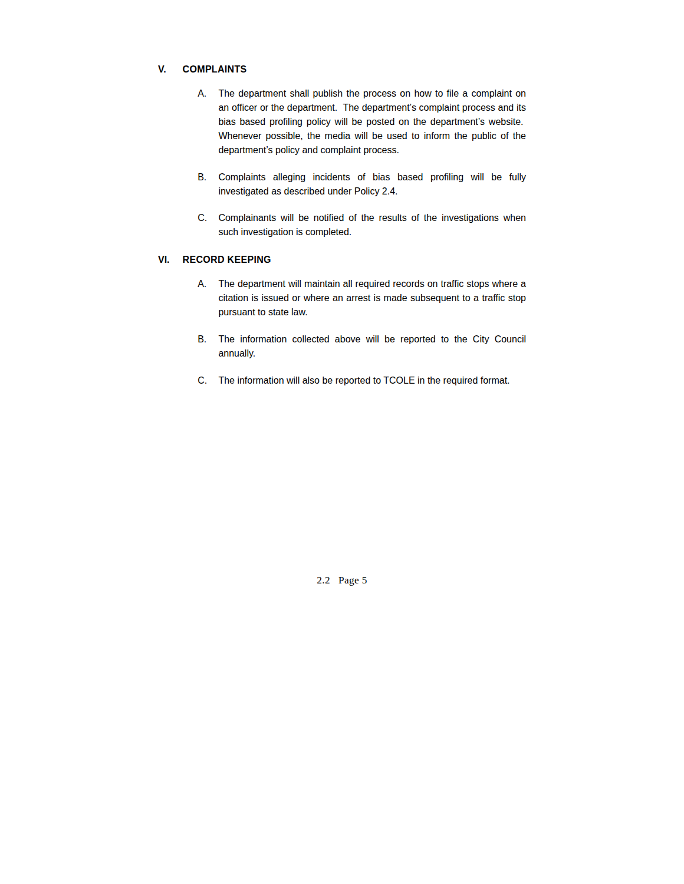V. COMPLAINTS
The department shall publish the process on how to file a complaint on an officer or the department. The department’s complaint process and its bias based profiling policy will be posted on the department’s website. Whenever possible, the media will be used to inform the public of the department’s policy and complaint process.
Complaints alleging incidents of bias based profiling will be fully investigated as described under Policy 2.4.
Complainants will be notified of the results of the investigations when such investigation is completed.
VI. RECORD KEEPING
The department will maintain all required records on traffic stops where a citation is issued or where an arrest is made subsequent to a traffic stop pursuant to state law.
The information collected above will be reported to the City Council annually.
The information will also be reported to TCOLE in the required format.
2.2 Page 5